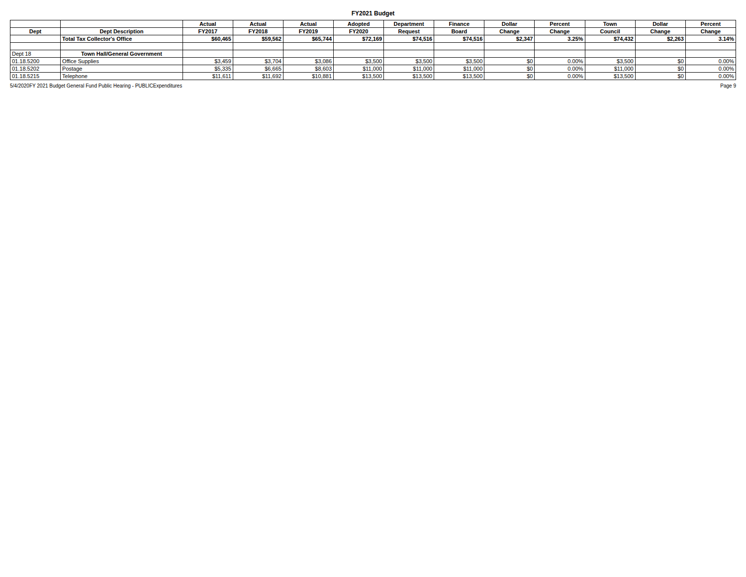FY2021 Budget
| | | Actual | Actual | Actual | Adopted | Department | Finance | Dollar | Percent | Town | Dollar | Percent |
| --- | --- | --- | --- | --- | --- | --- | --- | --- | --- | --- | --- | --- |
| Dept | Dept Description | FY2017 | FY2018 | FY2019 | FY2020 | Request | Board | Change | Change | Council | Change | Change |
| | Total Tax Collector's Office | $60,465 | $59,562 | $65,744 | $72,169 | $74,516 | $74,516 | $2,347 | 3.25% | $74,432 | $2,263 | 3.14% |
| Dept 18 | Town Hall/General Government | | | | | | | | | | | |
| 01.18.5200 | Office Supplies | $3,459 | $3,704 | $3,086 | $3,500 | $3,500 | $3,500 | $0 | 0.00% | $3,500 | $0 | 0.00% |
| 01.18.5202 | Postage | $5,335 | $6,665 | $8,603 | $11,000 | $11,000 | $11,000 | $0 | 0.00% | $11,000 | $0 | 0.00% |
| 01.18.5215 | Telephone | $11,611 | $11,692 | $10,881 | $13,500 | $13,500 | $13,500 | $0 | 0.00% | $13,500 | $0 | 0.00% |
5/4/2020FY 2021 Budget General Fund Public Hearing - PUBLICExpenditures Page 9